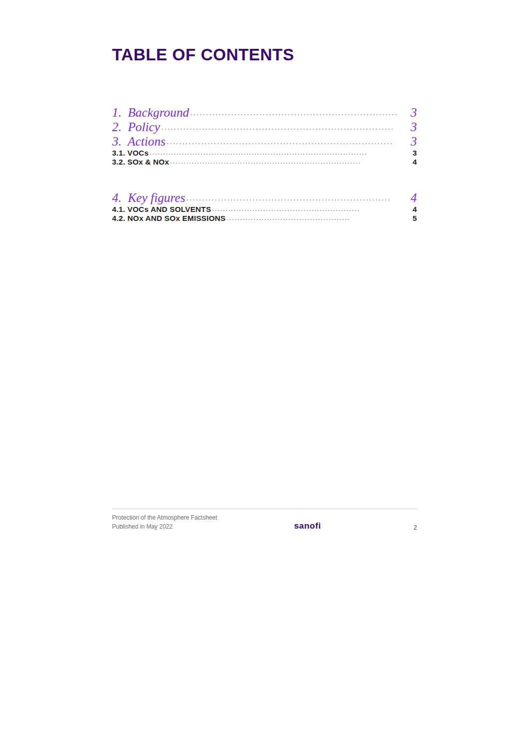TABLE OF CONTENTS
1. Background .................................................................. 3
2. Policy .......................................................................... 3
3. Actions ........................................................................ 3
3.1. VOCs ................................................................................. 3
3.2. SOx & NOx ....................................................................... 4
4. Key figures ................................................................. 4
4.1. VOCs AND SOLVENTS ....................................................... 4
4.2. NOx AND SOx EMISSIONS .............................................. 5
Protection of the Atmosphere Factsheet
Published in May 2022
sanofi
2